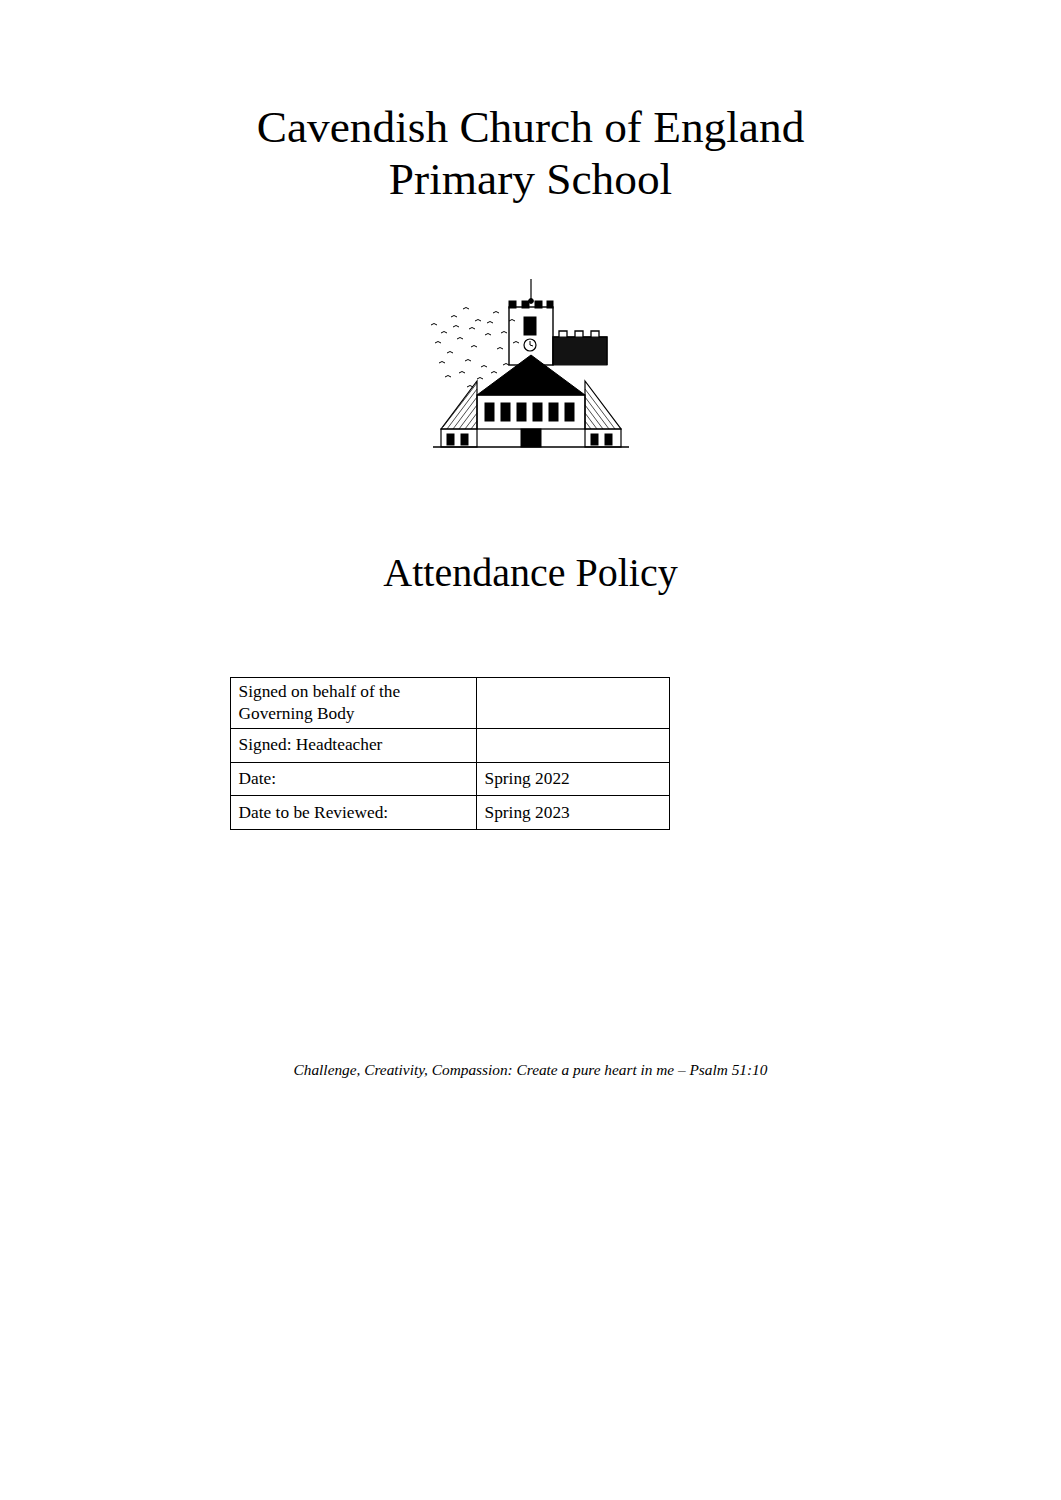Cavendish Church of England
Primary School
Attendance Policy
| Signed on behalf of the Governing Body | |
| Signed: Headteacher | |
| Date: | Spring 2022 |
| Date to be Reviewed: | Spring 2023 |
Challenge, Creativity, Compassion: Create a pure heart in me – Psalm 51:10